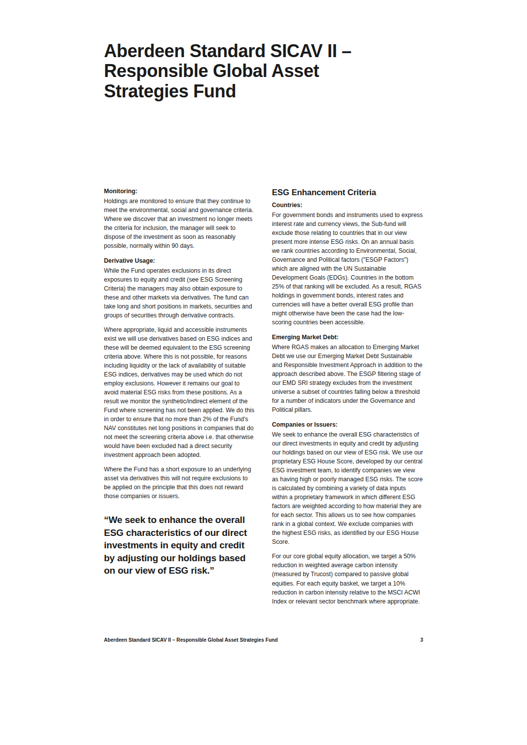Aberdeen Standard SICAV II –
Responsible Global Asset
Strategies Fund
Monitoring:
Holdings are monitored to ensure that they continue to meet the environmental, social and governance criteria. Where we discover that an investment no longer meets the criteria for inclusion, the manager will seek to dispose of the investment as soon as reasonably possible, normally within 90 days.
Derivative Usage:
While the Fund operates exclusions in its direct exposures to equity and credit (see ESG Screening Criteria) the managers may also obtain exposure to these and other markets via derivatives. The fund can take long and short positions in markets, securities and groups of securities through derivative contracts.
Where appropriate, liquid and accessible instruments exist we will use derivatives based on ESG indices and these will be deemed equivalent to the ESG screening criteria above. Where this is not possible, for reasons including liquidity or the lack of availability of suitable ESG indices, derivatives may be used which do not employ exclusions. However it remains our goal to avoid material ESG risks from these positions. As a result we monitor the synthetic/indirect element of the Fund where screening has not been applied. We do this in order to ensure that no more than 2% of the Fund's NAV constitutes net long positions in companies that do not meet the screening criteria above i.e. that otherwise would have been excluded had a direct security investment approach been adopted.
Where the Fund has a short exposure to an underlying asset via derivatives this will not require exclusions to be applied on the principle that this does not reward those companies or issuers.
“We seek to enhance the overall ESG characteristics of our direct investments in equity and credit by adjusting our holdings based on our view of ESG risk.”
ESG Enhancement Criteria
Countries:
For government bonds and instruments used to express interest rate and currency views, the Sub-fund will exclude those relating to countries that in our view present more intense ESG risks. On an annual basis we rank countries according to Environmental, Social, Governance and Political factors ("ESGP Factors") which are aligned with the UN Sustainable Development Goals (EDGs). Countries in the bottom 25% of that ranking will be excluded. As a result, RGAS holdings in government bonds, interest rates and currencies will have a better overall ESG profile than might otherwise have been the case had the low-scoring countries been accessible.
Emerging Market Debt:
Where RGAS makes an allocation to Emerging Market Debt we use our Emerging Market Debt Sustainable and Responsible Investment Approach in addition to the approach described above. The ESGP filtering stage of our EMD SRI strategy excludes from the investment universe a subset of countries falling below a threshold for a number of indicators under the Governance and Political pillars.
Companies or Issuers:
We seek to enhance the overall ESG characteristics of our direct investments in equity and credit by adjusting our holdings based on our view of ESG risk. We use our proprietary ESG House Score, developed by our central ESG investment team, to identify companies we view as having high or poorly managed ESG risks. The score is calculated by combining a variety of data inputs within a proprietary framework in which different ESG factors are weighted according to how material they are for each sector. This allows us to see how companies rank in a global context. We exclude companies with the highest ESG risks, as identified by our ESG House Score.
For our core global equity allocation, we target a 50% reduction in weighted average carbon intensity (measured by Trucost) compared to passive global equities. For each equity basket, we target a 10% reduction in carbon intensity relative to the MSCI ACWI Index or relevant sector benchmark where appropriate.
Aberdeen Standard SICAV II – Responsible Global Asset Strategies Fund 3